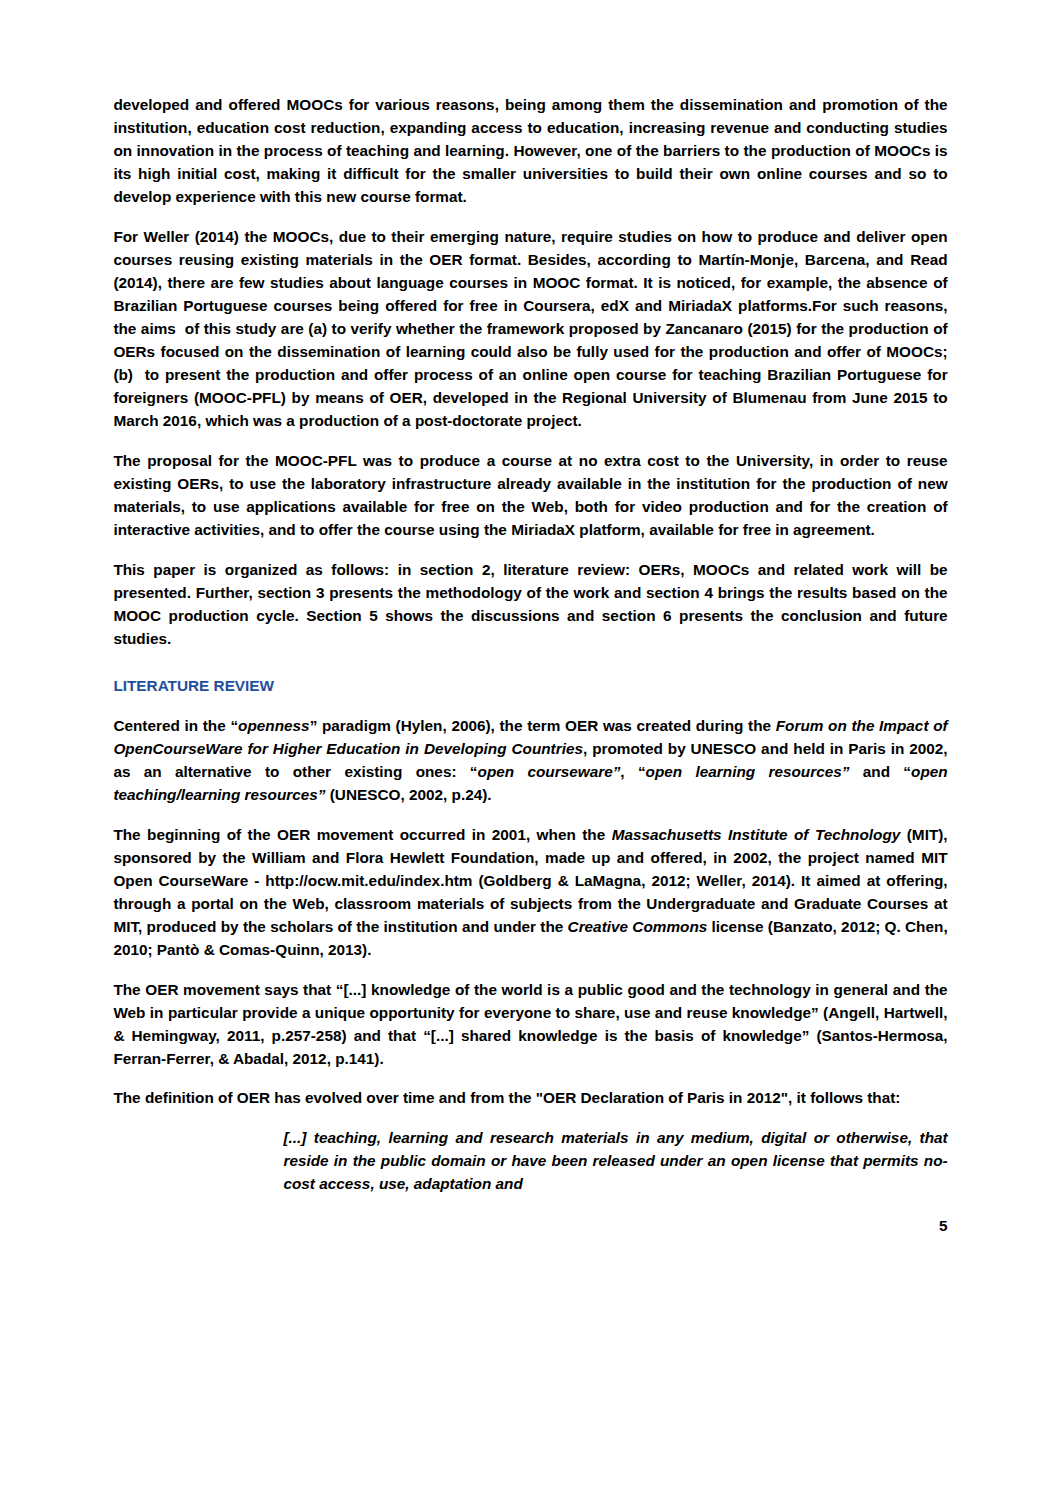developed and offered MOOCs for various reasons, being among them the dissemination and promotion of the institution, education cost reduction, expanding access to education, increasing revenue and conducting studies on innovation in the process of teaching and learning. However, one of the barriers to the production of MOOCs is its high initial cost, making it difficult for the smaller universities to build their own online courses and so to develop experience with this new course format.
For Weller (2014) the MOOCs, due to their emerging nature, require studies on how to produce and deliver open courses reusing existing materials in the OER format. Besides, according to Martín-Monje, Barcena, and Read (2014), there are few studies about language courses in MOOC format. It is noticed, for example, the absence of Brazilian Portuguese courses being offered for free in Coursera, edX and MiriadaX platforms.For such reasons, the aims of this study are (a) to verify whether the framework proposed by Zancanaro (2015) for the production of OERs focused on the dissemination of learning could also be fully used for the production and offer of MOOCs; (b) to present the production and offer process of an online open course for teaching Brazilian Portuguese for foreigners (MOOC-PFL) by means of OER, developed in the Regional University of Blumenau from June 2015 to March 2016, which was a production of a post-doctorate project.
The proposal for the MOOC-PFL was to produce a course at no extra cost to the University, in order to reuse existing OERs, to use the laboratory infrastructure already available in the institution for the production of new materials, to use applications available for free on the Web, both for video production and for the creation of interactive activities, and to offer the course using the MiriadaX platform, available for free in agreement.
This paper is organized as follows: in section 2, literature review: OERs, MOOCs and related work will be presented. Further, section 3 presents the methodology of the work and section 4 brings the results based on the MOOC production cycle. Section 5 shows the discussions and section 6 presents the conclusion and future studies.
LITERATURE REVIEW
Centered in the “openness” paradigm (Hylen, 2006), the term OER was created during the Forum on the Impact of OpenCourseWare for Higher Education in Developing Countries, promoted by UNESCO and held in Paris in 2002, as an alternative to other existing ones: “open courseware”, “open learning resources” and “open teaching/learning resources” (UNESCO, 2002, p.24).
The beginning of the OER movement occurred in 2001, when the Massachusetts Institute of Technology (MIT), sponsored by the William and Flora Hewlett Foundation, made up and offered, in 2002, the project named MIT Open CourseWare - http://ocw.mit.edu/index.htm (Goldberg & LaMagna, 2012; Weller, 2014). It aimed at offering, through a portal on the Web, classroom materials of subjects from the Undergraduate and Graduate Courses at MIT, produced by the scholars of the institution and under the Creative Commons license (Banzato, 2012; Q. Chen, 2010; Pantò & Comas-Quinn, 2013).
The OER movement says that “[...] knowledge of the world is a public good and the technology in general and the Web in particular provide a unique opportunity for everyone to share, use and reuse knowledge” (Angell, Hartwell, & Hemingway, 2011, p.257-258) and that “[...] shared knowledge is the basis of knowledge” (Santos-Hermosa, Ferran-Ferrer, & Abadal, 2012, p.141).
The definition of OER has evolved over time and from the "OER Declaration of Paris in 2012", it follows that:
[...] teaching, learning and research materials in any medium, digital or otherwise, that reside in the public domain or have been released under an open license that permits no-cost access, use, adaptation and
5